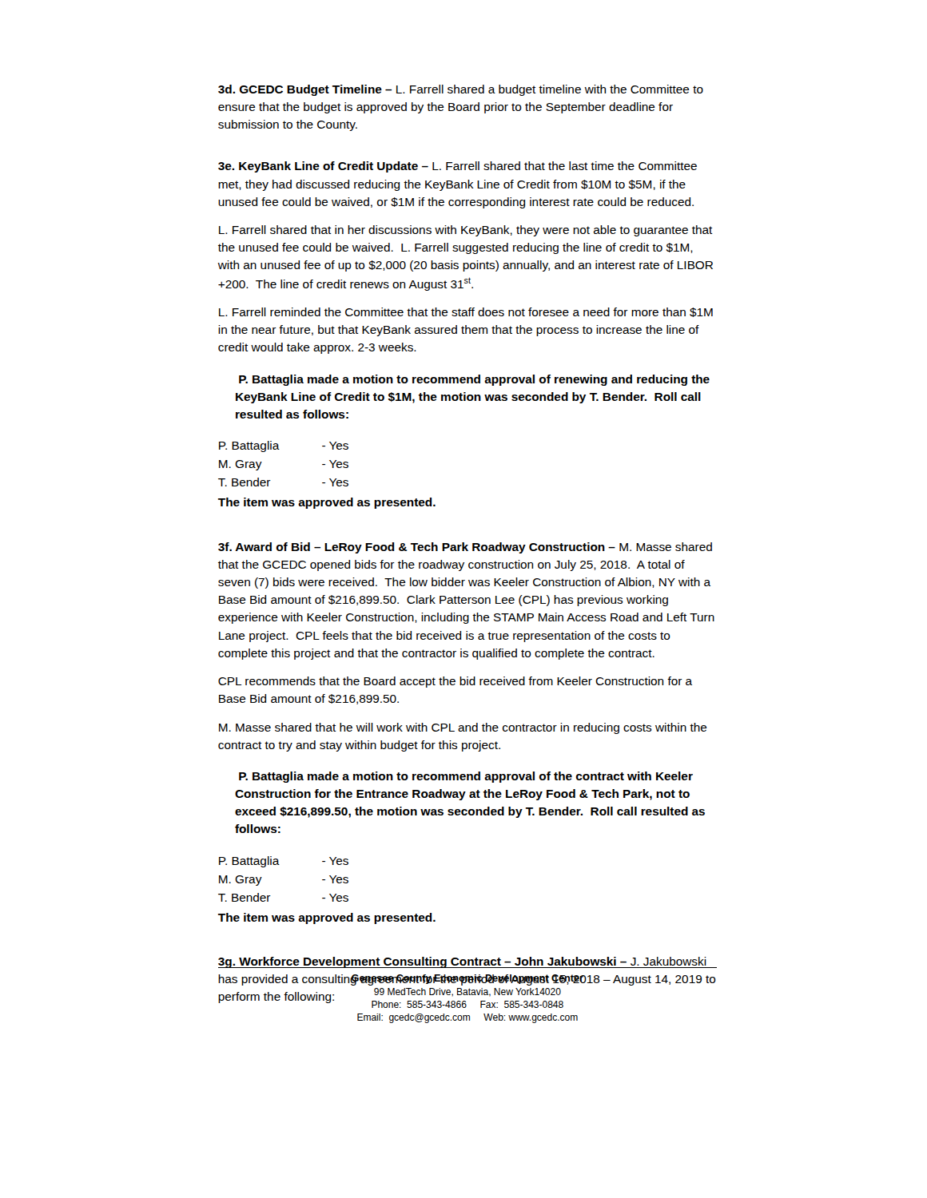3d. GCEDC Budget Timeline – L. Farrell shared a budget timeline with the Committee to ensure that the budget is approved by the Board prior to the September deadline for submission to the County.
3e. KeyBank Line of Credit Update – L. Farrell shared that the last time the Committee met, they had discussed reducing the KeyBank Line of Credit from $10M to $5M, if the unused fee could be waived, or $1M if the corresponding interest rate could be reduced.
L. Farrell shared that in her discussions with KeyBank, they were not able to guarantee that the unused fee could be waived. L. Farrell suggested reducing the line of credit to $1M, with an unused fee of up to $2,000 (20 basis points) annually, and an interest rate of LIBOR +200. The line of credit renews on August 31st.
L. Farrell reminded the Committee that the staff does not foresee a need for more than $1M in the near future, but that KeyBank assured them that the process to increase the line of credit would take approx. 2-3 weeks.
P. Battaglia made a motion to recommend approval of renewing and reducing the KeyBank Line of Credit to $1M, the motion was seconded by T. Bender. Roll call resulted as follows:
P. Battaglia- Yes
M. Gray- Yes
T. Bender- Yes
The item was approved as presented.
3f. Award of Bid – LeRoy Food & Tech Park Roadway Construction – M. Masse shared that the GCEDC opened bids for the roadway construction on July 25, 2018. A total of seven (7) bids were received. The low bidder was Keeler Construction of Albion, NY with a Base Bid amount of $216,899.50. Clark Patterson Lee (CPL) has previous working experience with Keeler Construction, including the STAMP Main Access Road and Left Turn Lane project. CPL feels that the bid received is a true representation of the costs to complete this project and that the contractor is qualified to complete the contract.
CPL recommends that the Board accept the bid received from Keeler Construction for a Base Bid amount of $216,899.50.
M. Masse shared that he will work with CPL and the contractor in reducing costs within the contract to try and stay within budget for this project.
P. Battaglia made a motion to recommend approval of the contract with Keeler Construction for the Entrance Roadway at the LeRoy Food & Tech Park, not to exceed $216,899.50, the motion was seconded by T. Bender. Roll call resulted as follows:
P. Battaglia- Yes
M. Gray- Yes
T. Bender- Yes
The item was approved as presented.
3g. Workforce Development Consulting Contract – John Jakubowski – J. Jakubowski has provided a consulting agreement for the period of August 15, 2018 – August 14, 2019 to perform the following:
Genesee County Economic Development Center
99 MedTech Drive, Batavia, New York14020
Phone: 585-343-4866 Fax: 585-343-0848
Email: gcedc@gcedc.com Web: www.gcedc.com